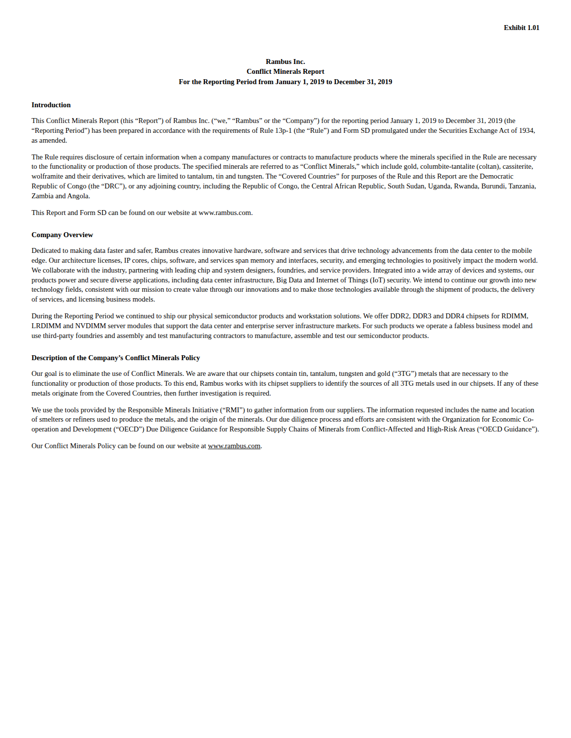Exhibit 1.01
Rambus Inc.
Conflict Minerals Report
For the Reporting Period from January 1, 2019 to December 31, 2019
Introduction
This Conflict Minerals Report (this “Report”) of Rambus Inc. (“we,” “Rambus” or the “Company”) for the reporting period January 1, 2019 to December 31, 2019 (the “Reporting Period”) has been prepared in accordance with the requirements of Rule 13p-1 (the “Rule”) and Form SD promulgated under the Securities Exchange Act of 1934, as amended.
The Rule requires disclosure of certain information when a company manufactures or contracts to manufacture products where the minerals specified in the Rule are necessary to the functionality or production of those products. The specified minerals are referred to as “Conflict Minerals,” which include gold, columbite-tantalite (coltan), cassiterite, wolframite and their derivatives, which are limited to tantalum, tin and tungsten. The “Covered Countries” for purposes of the Rule and this Report are the Democratic Republic of Congo (the “DRC”), or any adjoining country, including the Republic of Congo, the Central African Republic, South Sudan, Uganda, Rwanda, Burundi, Tanzania, Zambia and Angola.
This Report and Form SD can be found on our website at www.rambus.com.
Company Overview
Dedicated to making data faster and safer, Rambus creates innovative hardware, software and services that drive technology advancements from the data center to the mobile edge. Our architecture licenses, IP cores, chips, software, and services span memory and interfaces, security, and emerging technologies to positively impact the modern world. We collaborate with the industry, partnering with leading chip and system designers, foundries, and service providers. Integrated into a wide array of devices and systems, our products power and secure diverse applications, including data center infrastructure, Big Data and Internet of Things (IoT) security. We intend to continue our growth into new technology fields, consistent with our mission to create value through our innovations and to make those technologies available through the shipment of products, the delivery of services, and licensing business models.
During the Reporting Period we continued to ship our physical semiconductor products and workstation solutions. We offer DDR2, DDR3 and DDR4 chipsets for RDIMM, LRDIMM and NVDIMM server modules that support the data center and enterprise server infrastructure markets. For such products we operate a fabless business model and use third-party foundries and assembly and test manufacturing contractors to manufacture, assemble and test our semiconductor products.
Description of the Company’s Conflict Minerals Policy
Our goal is to eliminate the use of Conflict Minerals. We are aware that our chipsets contain tin, tantalum, tungsten and gold (“3TG”) metals that are necessary to the functionality or production of those products. To this end, Rambus works with its chipset suppliers to identify the sources of all 3TG metals used in our chipsets. If any of these metals originate from the Covered Countries, then further investigation is required.
We use the tools provided by the Responsible Minerals Initiative (“RMI”) to gather information from our suppliers. The information requested includes the name and location of smelters or refiners used to produce the metals, and the origin of the minerals. Our due diligence process and efforts are consistent with the Organization for Economic Co-operation and Development (“OECD”) Due Diligence Guidance for Responsible Supply Chains of Minerals from Conflict-Affected and High-Risk Areas (“OECD Guidance”).
Our Conflict Minerals Policy can be found on our website at www.rambus.com.